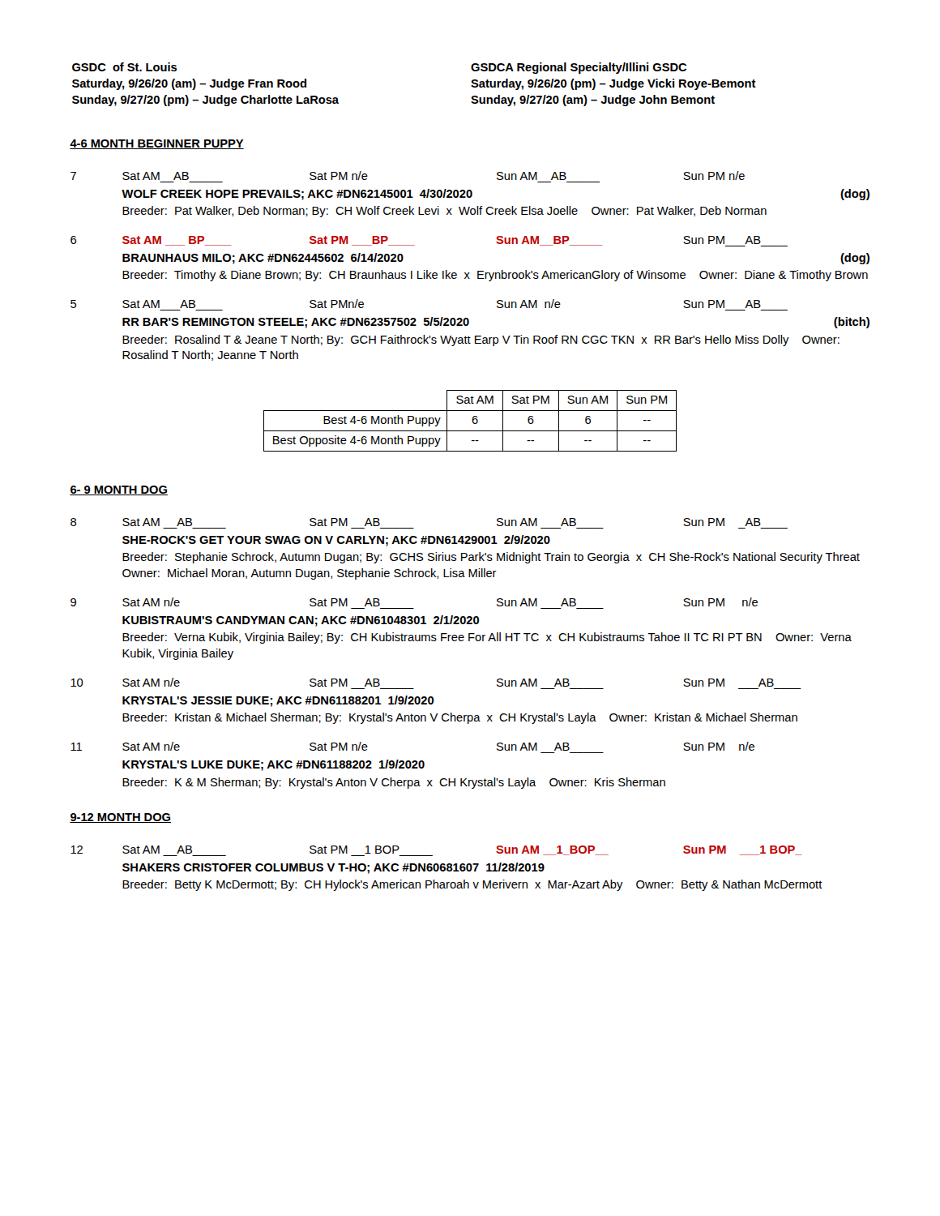| GSDC of St. Louis Saturday, 9/26/20 (am) – Judge Fran Rood Sunday, 9/27/20 (pm) – Judge Charlotte LaRosa | GSDCA Regional Specialty/Illini GSDC Saturday, 9/26/20 (pm) – Judge Vicki Roye-Bemont Sunday, 9/27/20 (am) – Judge John Bemont |
4-6 MONTH BEGINNER PUPPY
7
Sat AM__AB_____ Sat PM n/e Sun AM__AB_____ Sun PM n/e
WOLF CREEK HOPE PREVAILS; AKC #DN62145001 4/30/2020(dog)
Breeder: Pat Walker, Deb Norman; By: CH Wolf Creek Levi x Wolf Creek Elsa Joelle Owner: Pat Walker, Deb Norman
6
Sat AM ___ BP____ Sat PM ___BP____ Sun AM__BP_____ Sun PM___AB____
BRAUNHAUS MILO; AKC #DN62445602 6/14/2020(dog)
Breeder: Timothy & Diane Brown; By: CH Braunhaus I Like Ike x Erynbrook's AmericanGlory of Winsome Owner: Diane & Timothy Brown
5
Sat AM___AB____ Sat PMn/e Sun AM n/e Sun PM___AB____
RR BAR'S REMINGTON STEELE; AKC #DN62357502 5/5/2020(bitch)
Breeder: Rosalind T & Jeane T North; By: GCH Faithrock's Wyatt Earp V Tin Roof RN CGC TKN x RR Bar's Hello Miss Dolly Owner: Rosalind T North; Jeanne T North
| | Sat AM | Sat PM | Sun AM | Sun PM |
| Best 4-6 Month Puppy | 6 | 6 | 6 | -- |
| Best Opposite 4-6 Month Puppy | -- | -- | -- | -- |
6- 9 MONTH DOG
8
Sat AM __AB_____ Sat PM __AB_____ Sun AM ___AB____ Sun PM _AB____
SHE-ROCK'S GET YOUR SWAG ON V CARLYN; AKC #DN61429001 2/9/2020
Breeder: Stephanie Schrock, Autumn Dugan; By: GCHS Sirius Park's Midnight Train to Georgia x CH She-Rock's National Security Threat Owner: Michael Moran, Autumn Dugan, Stephanie Schrock, Lisa Miller
9
Sat AM n/e Sat PM __AB_____ Sun AM ___AB____ Sun PM n/e
KUBISTRAUM'S CANDYMAN CAN; AKC #DN61048301 2/1/2020
Breeder: Verna Kubik, Virginia Bailey; By: CH Kubistraums Free For All HT TC x CH Kubistraums Tahoe II TC RI PT BN Owner: Verna Kubik, Virginia Bailey
10
Sat AM n/e Sat PM __AB_____ Sun AM __AB_____ Sun PM ___AB____
KRYSTAL'S JESSIE DUKE; AKC #DN61188201 1/9/2020
Breeder: Kristan & Michael Sherman; By: Krystal's Anton V Cherpa x CH Krystal's Layla Owner: Kristan & Michael Sherman
11
Sat AM n/e Sat PM n/e Sun AM __AB_____ Sun PM n/e
KRYSTAL'S LUKE DUKE; AKC #DN61188202 1/9/2020
Breeder: K & M Sherman; By: Krystal's Anton V Cherpa x CH Krystal's Layla Owner: Kris Sherman
9-12 MONTH DOG
12
Sat AM __AB_____ Sat PM __1 BOP_____ Sun AM __1_BOP__ Sun PM ___1 BOP_
SHAKERS CRISTOFER COLUMBUS V T-HO; AKC #DN60681607 11/28/2019
Breeder: Betty K McDermott; By: CH Hylock's American Pharoah v Merivern x Mar-Azart Aby Owner: Betty & Nathan McDermott